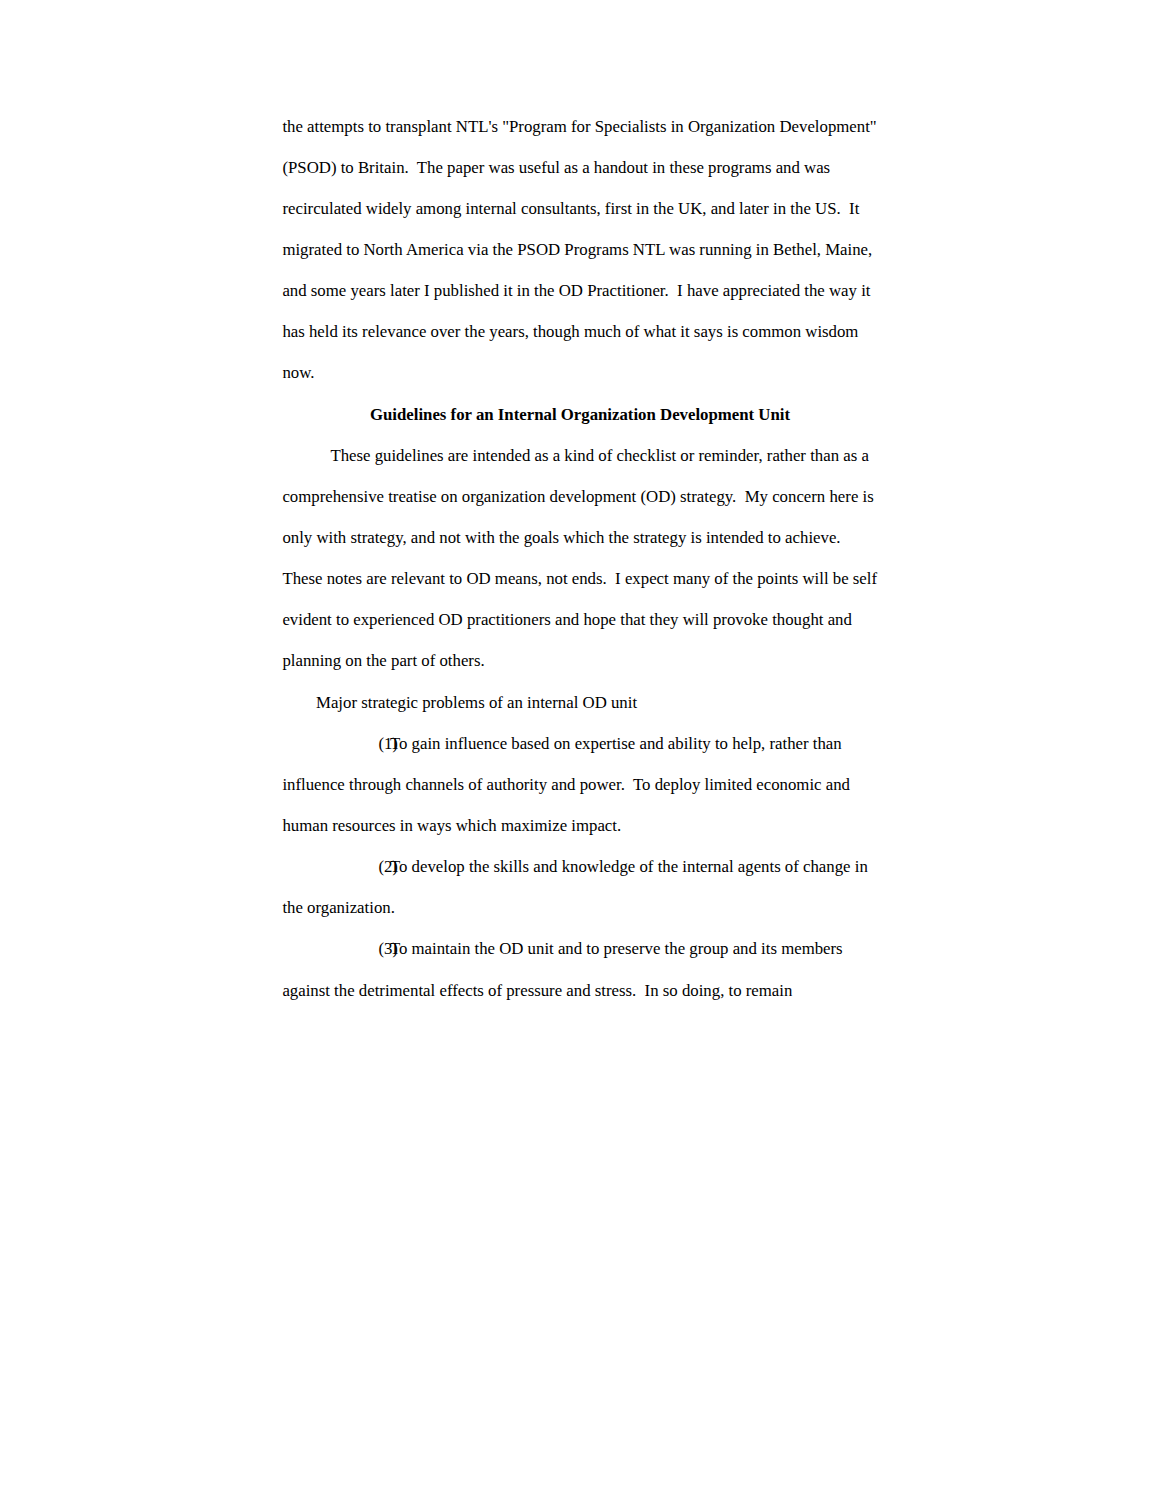the attempts to transplant NTL's "Program for Specialists in Organization Development" (PSOD) to Britain. The paper was useful as a handout in these programs and was recirculated widely among internal consultants, first in the UK, and later in the US. It migrated to North America via the PSOD Programs NTL was running in Bethel, Maine, and some years later I published it in the OD Practitioner. I have appreciated the way it has held its relevance over the years, though much of what it says is common wisdom now.
Guidelines for an Internal Organization Development Unit
These guidelines are intended as a kind of checklist or reminder, rather than as a comprehensive treatise on organization development (OD) strategy. My concern here is only with strategy, and not with the goals which the strategy is intended to achieve. These notes are relevant to OD means, not ends. I expect many of the points will be self evident to experienced OD practitioners and hope that they will provoke thought and planning on the part of others.
Major strategic problems of an internal OD unit
(1) To gain influence based on expertise and ability to help, rather than influence through channels of authority and power. To deploy limited economic and human resources in ways which maximize impact.
(2) To develop the skills and knowledge of the internal agents of change in the organization.
(3) To maintain the OD unit and to preserve the group and its members against the detrimental effects of pressure and stress. In so doing, to remain